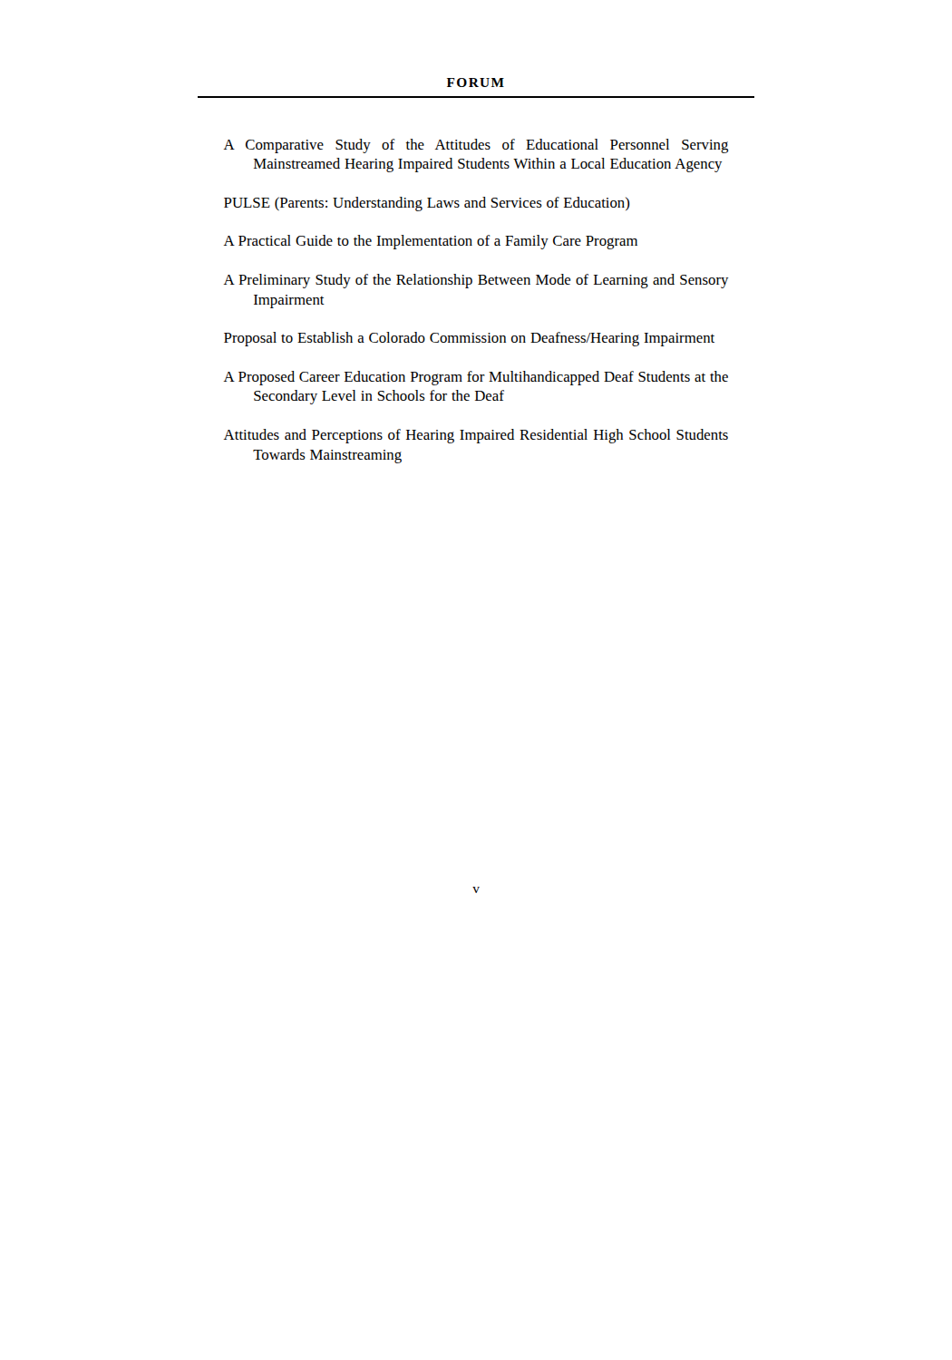FORUM
A Comparative Study of the Attitudes of Educational Personnel Serving Mainstreamed Hearing Impaired Students Within a Local Education Agency
PULSE (Parents: Understanding Laws and Services of Education)
A Practical Guide to the Implementation of a Family Care Program
A Preliminary Study of the Relationship Between Mode of Learning and Sensory Impairment
Proposal to Establish a Colorado Commission on Deafness/Hearing Impairment
A Proposed Career Education Program for Multihandicapped Deaf Students at the Secondary Level in Schools for the Deaf
Attitudes and Perceptions of Hearing Impaired Residential High School Students Towards Mainstreaming
v